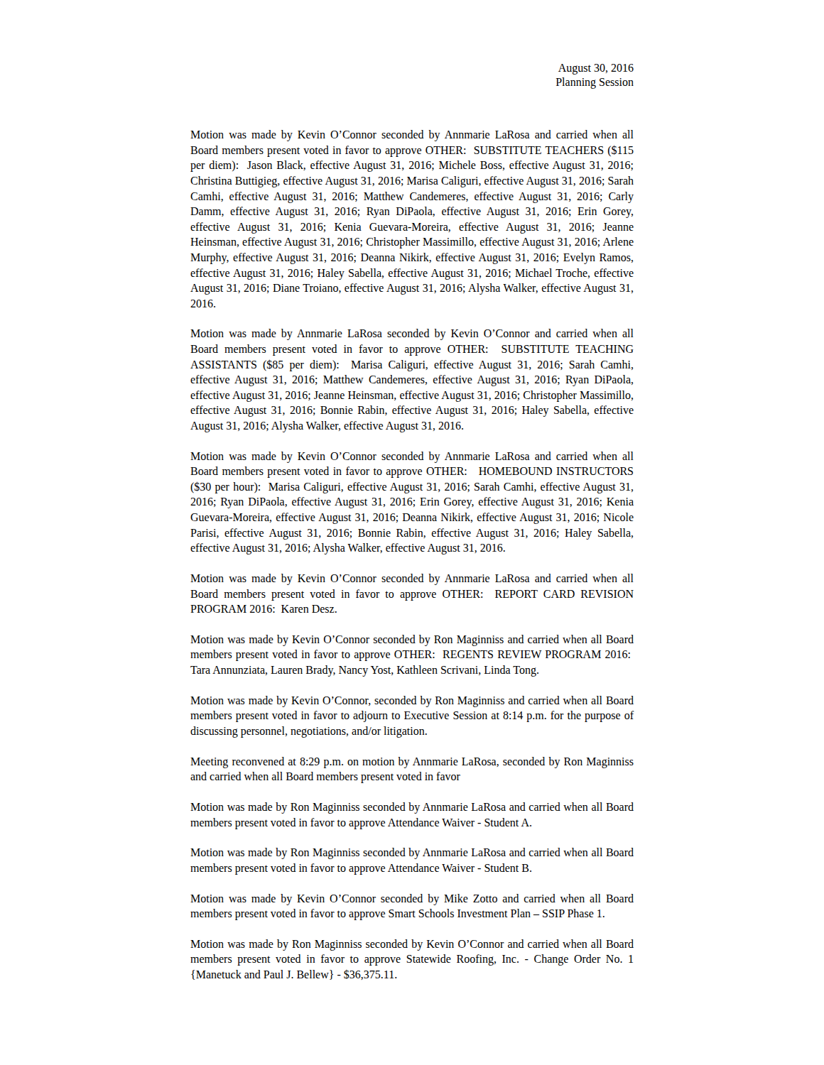August 30, 2016
Planning Session
Motion was made by Kevin O’Connor seconded by Annmarie LaRosa and carried when all Board members present voted in favor to approve OTHER: SUBSTITUTE TEACHERS ($115 per diem): Jason Black, effective August 31, 2016; Michele Boss, effective August 31, 2016; Christina Buttigieg, effective August 31, 2016; Marisa Caliguri, effective August 31, 2016; Sarah Camhi, effective August 31, 2016; Matthew Candemeres, effective August 31, 2016; Carly Damm, effective August 31, 2016; Ryan DiPaola, effective August 31, 2016; Erin Gorey, effective August 31, 2016; Kenia Guevara-Moreira, effective August 31, 2016; Jeanne Heinsman, effective August 31, 2016; Christopher Massimillo, effective August 31, 2016; Arlene Murphy, effective August 31, 2016; Deanna Nikirk, effective August 31, 2016; Evelyn Ramos, effective August 31, 2016; Haley Sabella, effective August 31, 2016; Michael Troche, effective August 31, 2016; Diane Troiano, effective August 31, 2016; Alysha Walker, effective August 31, 2016.
Motion was made by Annmarie LaRosa seconded by Kevin O’Connor and carried when all Board members present voted in favor to approve OTHER: SUBSTITUTE TEACHING ASSISTANTS ($85 per diem): Marisa Caliguri, effective August 31, 2016; Sarah Camhi, effective August 31, 2016; Matthew Candemeres, effective August 31, 2016; Ryan DiPaola, effective August 31, 2016; Jeanne Heinsman, effective August 31, 2016; Christopher Massimillo, effective August 31, 2016; Bonnie Rabin, effective August 31, 2016; Haley Sabella, effective August 31, 2016; Alysha Walker, effective August 31, 2016.
Motion was made by Kevin O’Connor seconded by Annmarie LaRosa and carried when all Board members present voted in favor to approve OTHER: HOMEBOUND INSTRUCTORS ($30 per hour): Marisa Caliguri, effective August 31, 2016; Sarah Camhi, effective August 31, 2016; Ryan DiPaola, effective August 31, 2016; Erin Gorey, effective August 31, 2016; Kenia Guevara-Moreira, effective August 31, 2016; Deanna Nikirk, effective August 31, 2016; Nicole Parisi, effective August 31, 2016; Bonnie Rabin, effective August 31, 2016; Haley Sabella, effective August 31, 2016; Alysha Walker, effective August 31, 2016.
Motion was made by Kevin O’Connor seconded by Annmarie LaRosa and carried when all Board members present voted in favor to approve OTHER: REPORT CARD REVISION PROGRAM 2016: Karen Desz.
Motion was made by Kevin O’Connor seconded by Ron Maginniss and carried when all Board members present voted in favor to approve OTHER: REGENTS REVIEW PROGRAM 2016: Tara Annunziata, Lauren Brady, Nancy Yost, Kathleen Scrivani, Linda Tong.
Motion was made by Kevin O’Connor, seconded by Ron Maginniss and carried when all Board members present voted in favor to adjourn to Executive Session at 8:14 p.m. for the purpose of discussing personnel, negotiations, and/or litigation.
Meeting reconvened at 8:29 p.m. on motion by Annmarie LaRosa, seconded by Ron Maginniss and carried when all Board members present voted in favor
Motion was made by Ron Maginniss seconded by Annmarie LaRosa and carried when all Board members present voted in favor to approve Attendance Waiver - Student A.
Motion was made by Ron Maginniss seconded by Annmarie LaRosa and carried when all Board members present voted in favor to approve Attendance Waiver - Student B.
Motion was made by Kevin O’Connor seconded by Mike Zotto and carried when all Board members present voted in favor to approve Smart Schools Investment Plan – SSIP Phase 1.
Motion was made by Ron Maginniss seconded by Kevin O’Connor and carried when all Board members present voted in favor to approve Statewide Roofing, Inc. - Change Order No. 1 {Manetuck and Paul J. Bellew} - $36,375.11.